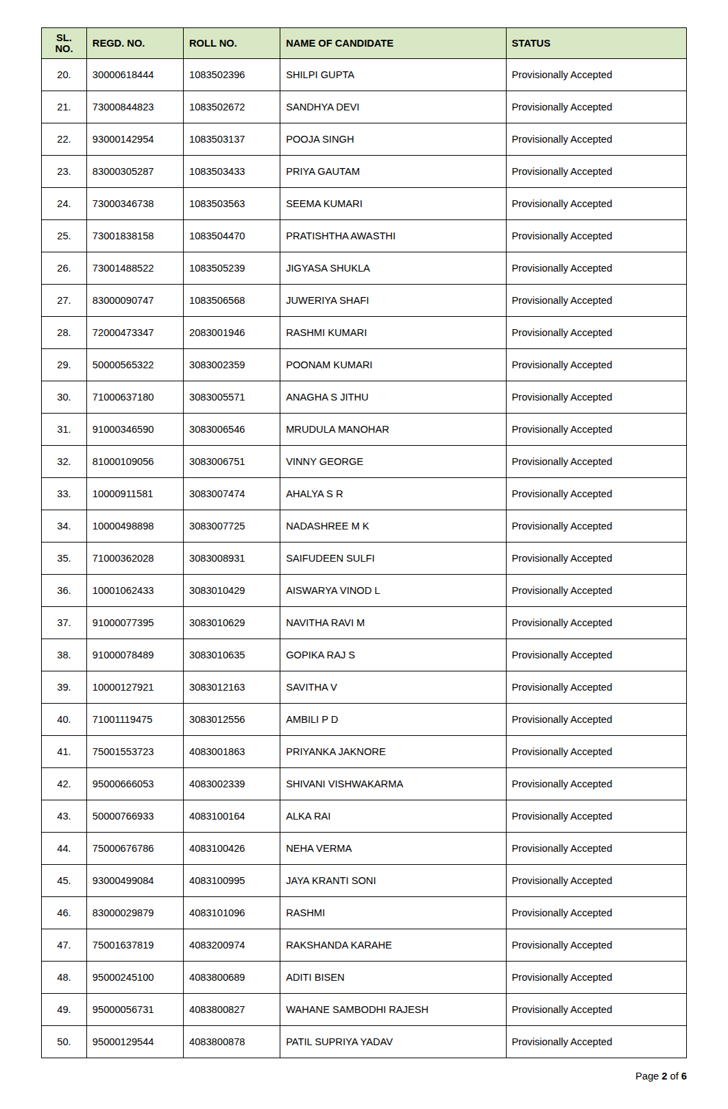| SL. NO. | REGD. NO. | ROLL NO. | NAME OF CANDIDATE | STATUS |
| --- | --- | --- | --- | --- |
| 20. | 30000618444 | 1083502396 | SHILPI GUPTA | Provisionally Accepted |
| 21. | 73000844823 | 1083502672 | SANDHYA DEVI | Provisionally Accepted |
| 22. | 93000142954 | 1083503137 | POOJA SINGH | Provisionally Accepted |
| 23. | 83000305287 | 1083503433 | PRIYA GAUTAM | Provisionally Accepted |
| 24. | 73000346738 | 1083503563 | SEEMA KUMARI | Provisionally Accepted |
| 25. | 73001838158 | 1083504470 | PRATISHTHA AWASTHI | Provisionally Accepted |
| 26. | 73001488522 | 1083505239 | JIGYASA SHUKLA | Provisionally Accepted |
| 27. | 83000090747 | 1083506568 | JUWERIYA SHAFI | Provisionally Accepted |
| 28. | 72000473347 | 2083001946 | RASHMI KUMARI | Provisionally Accepted |
| 29. | 50000565322 | 3083002359 | POONAM KUMARI | Provisionally Accepted |
| 30. | 71000637180 | 3083005571 | ANAGHA S JITHU | Provisionally Accepted |
| 31. | 91000346590 | 3083006546 | MRUDULA MANOHAR | Provisionally Accepted |
| 32. | 81000109056 | 3083006751 | VINNY GEORGE | Provisionally Accepted |
| 33. | 10000911581 | 3083007474 | AHALYA S R | Provisionally Accepted |
| 34. | 10000498898 | 3083007725 | NADASHREE M K | Provisionally Accepted |
| 35. | 71000362028 | 3083008931 | SAIFUDEEN SULFI | Provisionally Accepted |
| 36. | 10001062433 | 3083010429 | AISWARYA VINOD L | Provisionally Accepted |
| 37. | 91000077395 | 3083010629 | NAVITHA RAVI M | Provisionally Accepted |
| 38. | 91000078489 | 3083010635 | GOPIKA RAJ S | Provisionally Accepted |
| 39. | 10000127921 | 3083012163 | SAVITHA V | Provisionally Accepted |
| 40. | 71001119475 | 3083012556 | AMBILI P D | Provisionally Accepted |
| 41. | 75001553723 | 4083001863 | PRIYANKA JAKNORE | Provisionally Accepted |
| 42. | 95000666053 | 4083002339 | SHIVANI VISHWAKARMA | Provisionally Accepted |
| 43. | 50000766933 | 4083100164 | ALKA RAI | Provisionally Accepted |
| 44. | 75000676786 | 4083100426 | NEHA VERMA | Provisionally Accepted |
| 45. | 93000499084 | 4083100995 | JAYA KRANTI SONI | Provisionally Accepted |
| 46. | 83000029879 | 4083101096 | RASHMI | Provisionally Accepted |
| 47. | 75001637819 | 4083200974 | RAKSHANDA KARAHE | Provisionally Accepted |
| 48. | 95000245100 | 4083800689 | ADITI BISEN | Provisionally Accepted |
| 49. | 95000056731 | 4083800827 | WAHANE SAMBODHI RAJESH | Provisionally Accepted |
| 50. | 95000129544 | 4083800878 | PATIL SUPRIYA YADAV | Provisionally Accepted |
Page 2 of 6